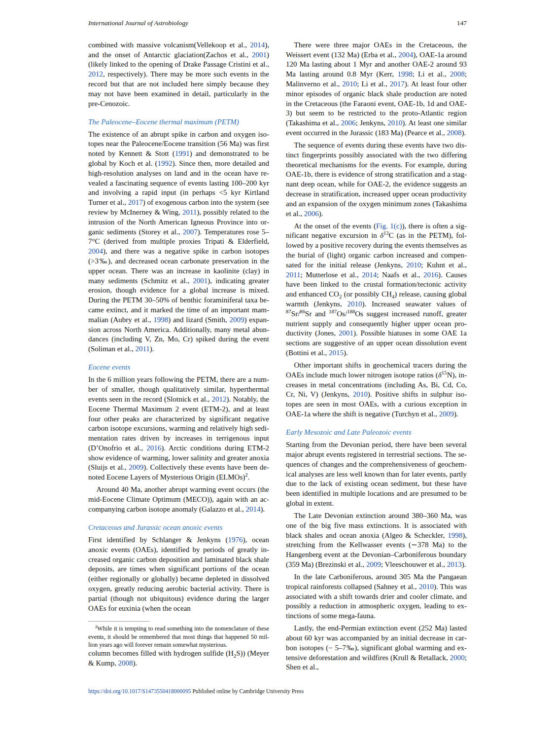International Journal of Astrobiology 147
combined with massive volcanism(Vellekoop et al., 2014), and the onset of Antarctic glaciation(Zachos et al., 2001) (likely linked to the opening of Drake Passage Cristini et al., 2012, respectively). There may be more such events in the record but that are not included here simply because they may not have been examined in detail, particularly in the pre-Cenozoic.
The Paleocene–Eocene thermal maximum (PETM)
The existence of an abrupt spike in carbon and oxygen isotopes near the Paleocene/Eocene transition (56 Ma) was first noted by Kennett & Stott (1991) and demonstrated to be global by Koch et al. (1992). Since then, more detailed and high-resolution analyses on land and in the ocean have revealed a fascinating sequence of events lasting 100–200 kyr and involving a rapid input (in perhaps <5 kyr Kirtland Turner et al., 2017) of exogenous carbon into the system (see review by McInerney & Wing, 2011), possibly related to the intrusion of the North American Igneous Province into organic sediments (Storey et al., 2007). Temperatures rose 5–7°C (derived from multiple proxies Tripati & Elderfield, 2004), and there was a negative spike in carbon isotopes (>3‰), and decreased ocean carbonate preservation in the upper ocean. There was an increase in kaolinite (clay) in many sediments (Schmitz et al., 2001), indicating greater erosion, though evidence for a global increase is mixed. During the PETM 30–50% of benthic foraminiferal taxa became extinct, and it marked the time of an important mammalian (Aubry et al., 1998) and lizard (Smith, 2009) expansion across North America. Additionally, many metal abundances (including V, Zn, Mo, Cr) spiked during the event (Soliman et al., 2011).
Eocene events
In the 6 million years following the PETM, there are a number of smaller, though qualitatively similar, hyperthermal events seen in the record (Slotnick et al., 2012). Notably, the Eocene Thermal Maximum 2 event (ETM-2), and at least four other peaks are characterized by significant negative carbon isotope excursions, warming and relatively high sedimentation rates driven by increases in terrigenous input (D’Onofrio et al., 2016). Arctic conditions during ETM-2 show evidence of warming, lower salinity and greater anoxia (Sluijs et al., 2009). Collectively these events have been denoted Eocene Layers of Mysterious Origin (ELMOs)2.
Around 40 Ma, another abrupt warming event occurs (the mid-Eocene Climate Optimum (MECO)), again with an accompanying carbon isotope anomaly (Galazzo et al., 2014).
Cretaceous and Jurassic ocean anoxic events
First identified by Schlanger & Jenkyns (1976), ocean anoxic events (OAEs), identified by periods of greatly increased organic carbon deposition and laminated black shale deposits, are times when significant portions of the ocean (either regionally or globally) became depleted in dissolved oxygen, greatly reducing aerobic bacterial activity. There is partial (though not ubiquitous) evidence during the larger OAEs for euxinia (when the ocean
2While it is tempting to read something into the nomenclature of these events, it should be remembered that most things that happened 50 million years ago will forever remain somewhat mysterious.
column becomes filled with hydrogen sulfide (H2S)) (Meyer & Kump, 2008).
There were three major OAEs in the Cretaceous, the Weissert event (132 Ma) (Erba et al., 2004), OAE-1a around 120 Ma lasting about 1 Myr and another OAE-2 around 93 Ma lasting around 0.8 Myr (Kerr, 1998; Li et al., 2008; Malinverno et al., 2010; Li et al., 2017). At least four other minor episodes of organic black shale production are noted in the Cretaceous (the Faraoni event, OAE-1b, 1d and OAE-3) but seem to be restricted to the proto-Atlantic region (Takashima et al., 2006; Jenkyns, 2010). At least one similar event occurred in the Jurassic (183 Ma) (Pearce et al., 2008).
The sequence of events during these events have two distinct fingerprints possibly associated with the two differing theoretical mechanisms for the events. For example, during OAE-1b, there is evidence of strong stratification and a stagnant deep ocean, while for OAE-2, the evidence suggests an decrease in stratification, increased upper ocean productivity and an expansion of the oxygen minimum zones (Takashima et al., 2006).
At the onset of the events (Fig. 1(c)), there is often a significant negative excursion in δ13C (as in the PETM), followed by a positive recovery during the events themselves as the burial of (light) organic carbon increased and compensated for the initial release (Jenkyns, 2010; Kuhnt et al., 2011; Mutterlose et al., 2014; Naafs et al., 2016). Causes have been linked to the crustal formation/tectonic activity and enhanced CO2 (or possibly CH4) release, causing global warmth (Jenkyns, 2010). Increased seawater values of 87Sr/86Sr and 187Os/188Os suggest increased runoff, greater nutrient supply and consequently higher upper ocean productivity (Jones, 2001). Possible hiatuses in some OAE 1a sections are suggestive of an upper ocean dissolution event (Bottini et al., 2015).
Other important shifts in geochemical tracers during the OAEs include much lower nitrogen isotope ratios (δ15N), increases in metal concentrations (including As, Bi, Cd, Co, Cr, Ni, V) (Jenkyns, 2010). Positive shifts in sulphur isotopes are seen in most OAEs, with a curious exception in OAE-1a where the shift is negative (Turchyn et al., 2009).
Early Mesozoic and Late Paleozoic events
Starting from the Devonian period, there have been several major abrupt events registered in terrestrial sections. The sequences of changes and the comprehensiveness of geochemical analyses are less well known than for later events, partly due to the lack of existing ocean sediment, but these have been identified in multiple locations and are presumed to be global in extent.
The Late Devonian extinction around 380–360 Ma, was one of the big five mass extinctions. It is associated with black shales and ocean anoxia (Algeo & Scheckler, 1998), stretching from the Kellwasser events (∼378 Ma) to the Hangenberg event at the Devonian–Carboniferous boundary (359 Ma) (Brezinski et al., 2009; Vleeschouwer et al., 2013).
In the late Carboniferous, around 305 Ma the Pangaean tropical rainforests collapsed (Sahney et al., 2010). This was associated with a shift towards drier and cooler climate, and possibly a reduction in atmospheric oxygen, leading to extinctions of some mega-fauna.
Lastly, the end-Permian extinction event (252 Ma) lasted about 60 kyr was accompanied by an initial decrease in carbon isotopes (− 5–7‰), significant global warming and extensive deforestation and wildfires (Krull & Retallack, 2000; Shen et al.,
https://doi.org/10.1017/S1473550418000095 Published online by Cambridge University Press